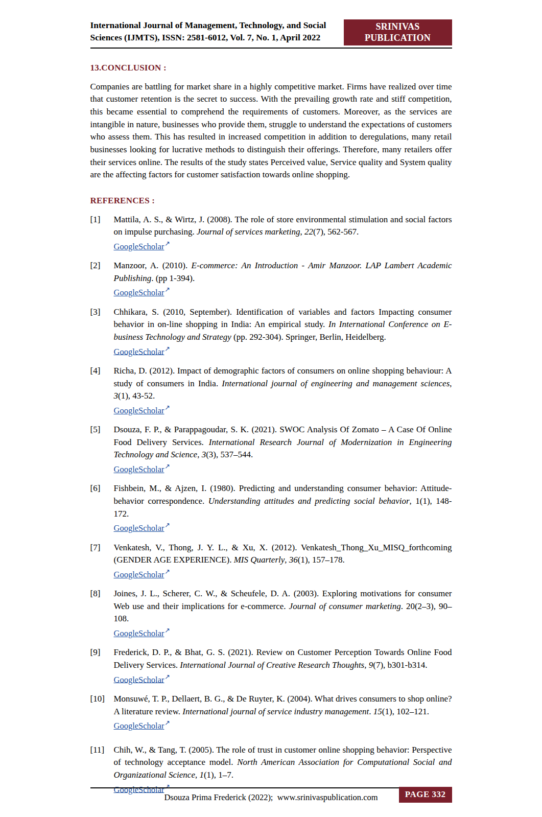International Journal of Management, Technology, and Social
Sciences (IJMTS), ISSN: 2581-6012, Vol. 7, No. 1, April 2022
SRINIVAS PUBLICATION
13.CONCLUSION :
Companies are battling for market share in a highly competitive market. Firms have realized over time that customer retention is the secret to success. With the prevailing growth rate and stiff competition, this became essential to comprehend the requirements of customers. Moreover, as the services are intangible in nature, businesses who provide them, struggle to understand the expectations of customers who assess them. This has resulted in increased competition in addition to deregulations, many retail businesses looking for lucrative methods to distinguish their offerings. Therefore, many retailers offer their services online. The results of the study states Perceived value, Service quality and System quality are the affecting factors for customer satisfaction towards online shopping.
REFERENCES :
[1] Mattila, A. S., & Wirtz, J. (2008). The role of store environmental stimulation and social factors on impulse purchasing. Journal of services marketing, 22(7), 562-567. GoogleScholar↗
[2] Manzoor, A. (2010). E-commerce: An Introduction - Amir Manzoor. LAP Lambert Academic Publishing. (pp 1-394). GoogleScholar↗
[3] Chhikara, S. (2010, September). Identification of variables and factors Impacting consumer behavior in on-line shopping in India: An empirical study. In International Conference on E-business Technology and Strategy (pp. 292-304). Springer, Berlin, Heidelberg. GoogleScholar↗
[4] Richa, D. (2012). Impact of demographic factors of consumers on online shopping behaviour: A study of consumers in India. International journal of engineering and management sciences, 3(1), 43-52. GoogleScholar↗
[5] Dsouza, F. P., & Parappagoudar, S. K. (2021). SWOC Analysis Of Zomato – A Case Of Online Food Delivery Services. International Research Journal of Modernization in Engineering Technology and Science, 3(3), 537–544. GoogleScholar↗
[6] Fishbein, M., & Ajzen, I. (1980). Predicting and understanding consumer behavior: Attitude-behavior correspondence. Understanding attitudes and predicting social behavior, 1(1), 148-172. GoogleScholar↗
[7] Venkatesh, V., Thong, J. Y. L., & Xu, X. (2012). Venkatesh_Thong_Xu_MISQ_forthcoming (GENDER AGE EXPERIENCE). MIS Quarterly, 36(1), 157–178. GoogleScholar↗
[8] Joines, J. L., Scherer, C. W., & Scheufele, D. A. (2003). Exploring motivations for consumer Web use and their implications for e-commerce. Journal of consumer marketing. 20(2–3), 90–108. GoogleScholar↗
[9] Frederick, D. P., & Bhat, G. S. (2021). Review on Customer Perception Towards Online Food Delivery Services. International Journal of Creative Research Thoughts, 9(7), b301-b314. GoogleScholar↗
[10] Monsuwé, T. P., Dellaert, B. G., & De Ruyter, K. (2004). What drives consumers to shop online? A literature review. International journal of service industry management. 15(1), 102–121. GoogleScholar↗
[11] Chih, W., & Tang, T. (2005). The role of trust in customer online shopping behavior: Perspective of technology acceptance model. North American Association for Computational Social and Organizational Science, 1(1), 1–7. GoogleScholar↗
Dsouza Prima Frederick (2022); www.srinivaspublication.com
PAGE 332